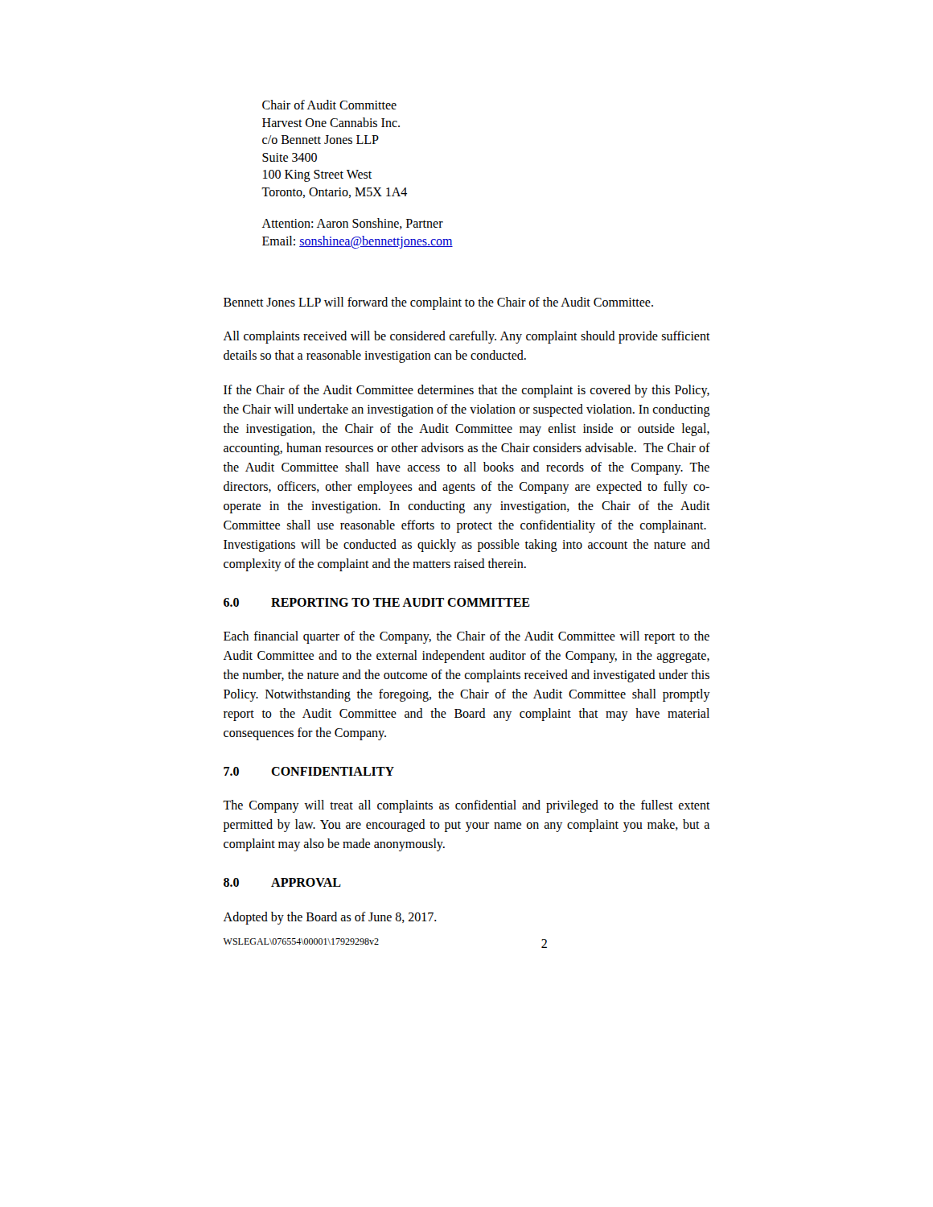Chair of Audit Committee
Harvest One Cannabis Inc.
c/o Bennett Jones LLP
Suite 3400
100 King Street West
Toronto, Ontario, M5X 1A4
Attention: Aaron Sonshine, Partner
Email: sonshinea@bennettjones.com
Bennett Jones LLP will forward the complaint to the Chair of the Audit Committee.
All complaints received will be considered carefully. Any complaint should provide sufficient details so that a reasonable investigation can be conducted.
If the Chair of the Audit Committee determines that the complaint is covered by this Policy, the Chair will undertake an investigation of the violation or suspected violation. In conducting the investigation, the Chair of the Audit Committee may enlist inside or outside legal, accounting, human resources or other advisors as the Chair considers advisable. The Chair of the Audit Committee shall have access to all books and records of the Company. The directors, officers, other employees and agents of the Company are expected to fully co-operate in the investigation. In conducting any investigation, the Chair of the Audit Committee shall use reasonable efforts to protect the confidentiality of the complainant. Investigations will be conducted as quickly as possible taking into account the nature and complexity of the complaint and the matters raised therein.
6.0 Reporting to the Audit Committee
Each financial quarter of the Company, the Chair of the Audit Committee will report to the Audit Committee and to the external independent auditor of the Company, in the aggregate, the number, the nature and the outcome of the complaints received and investigated under this Policy. Notwithstanding the foregoing, the Chair of the Audit Committee shall promptly report to the Audit Committee and the Board any complaint that may have material consequences for the Company.
7.0 Confidentiality
The Company will treat all complaints as confidential and privileged to the fullest extent permitted by law. You are encouraged to put your name on any complaint you make, but a complaint may also be made anonymously.
8.0 Approval
Adopted by the Board as of June 8, 2017.
WSLEGAL\076554\00001\17929298v2
2